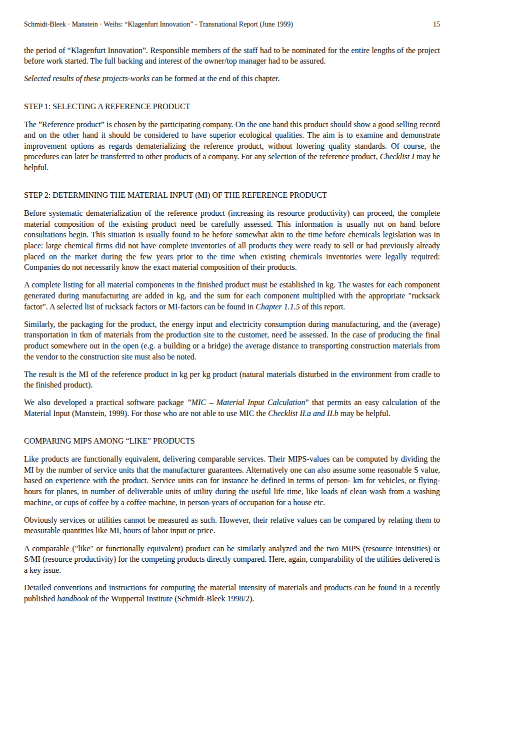Schmidt-Bleek · Manstein · Weihs: “Klagenfurt Innovation” - Transnational Report (June 1999) 15
the period of “Klagenfurt Innovation”. Responsible members of the staff had to be nominated for the entire lengths of the project before work started. The full backing and interest of the owner/top manager had to be assured.
Selected results of these projects-works can be formed at the end of this chapter.
Step 1: Selecting a reference product
The ”Reference product” is chosen by the participating company. On the one hand this product should show a good selling record and on the other hand it should be considered to have superior ecological qualities. The aim is to examine and demonstrate improvement options as regards dematerializing the reference product, without lowering quality standards. Of course, the procedures can later be transferred to other products of a company. For any selection of the reference product, Checklist I may be helpful.
Step 2: Determining the material input (MI) of the reference product
Before systematic dematerialization of the reference product (increasing its resource productivity) can proceed, the complete material composition of the existing product need be carefully assessed. This information is usually not on hand before consultations begin. This situation is usually found to be before somewhat akin to the time before chemicals legislation was in place: large chemical firms did not have complete inventories of all products they were ready to sell or had previously already placed on the market during the few years prior to the time when existing chemicals inventories were legally required: Companies do not necessarily know the exact material composition of their products.
A complete listing for all material components in the finished product must be established in kg. The wastes for each component generated during manufacturing are added in kg, and the sum for each component multiplied with the appropriate "rucksack factor". A selected list of rucksack factors or MI-factors can be found in Chapter 1.1.5 of this report.
Similarly, the packaging for the product, the energy input and electricity consumption during manufacturing, and the (average) transportation in tkm of materials from the production site to the customer, need be assessed. In the case of producing the final product somewhere out in the open (e.g. a building or a bridge) the average distance to transporting construction materials from the vendor to the construction site must also be noted.
The result is the MI of the reference product in kg per kg product (natural materials disturbed in the environment from cradle to the finished product).
We also developed a practical software package ”MIC – Material Input Calculation” that permits an easy calculation of the Material Input (Manstein, 1999). For those who are not able to use MIC the Checklist II.a and II.b may be helpful.
Comparing MIPS among “like” products
Like products are functionally equivalent, delivering comparable services. Their MIPS-values can be computed by dividing the MI by the number of service units that the manufacturer guarantees. Alternatively one can also assume some reasonable S value, based on experience with the product. Service units can for instance be defined in terms of person- km for vehicles, or flying-hours for planes, in number of deliverable units of utility during the useful life time, like loads of clean wash from a washing machine, or cups of coffee by a coffee machine, in person-years of occupation for a house etc.
Obviously services or utilities cannot be measured as such. However, their relative values can be compared by relating them to measurable quantities like MI, hours of labor input or price.
A comparable ("like" or functionally equivalent) product can be similarly analyzed and the two MIPS (resource intensities) or S/MI (resource productivity) for the competing products directly compared. Here, again, comparability of the utilities delivered is a key issue.
Detailed conventions and instructions for computing the material intensity of materials and products can be found in a recently published handbook of the Wuppertal Institute (Schmidt-Bleek 1998/2).